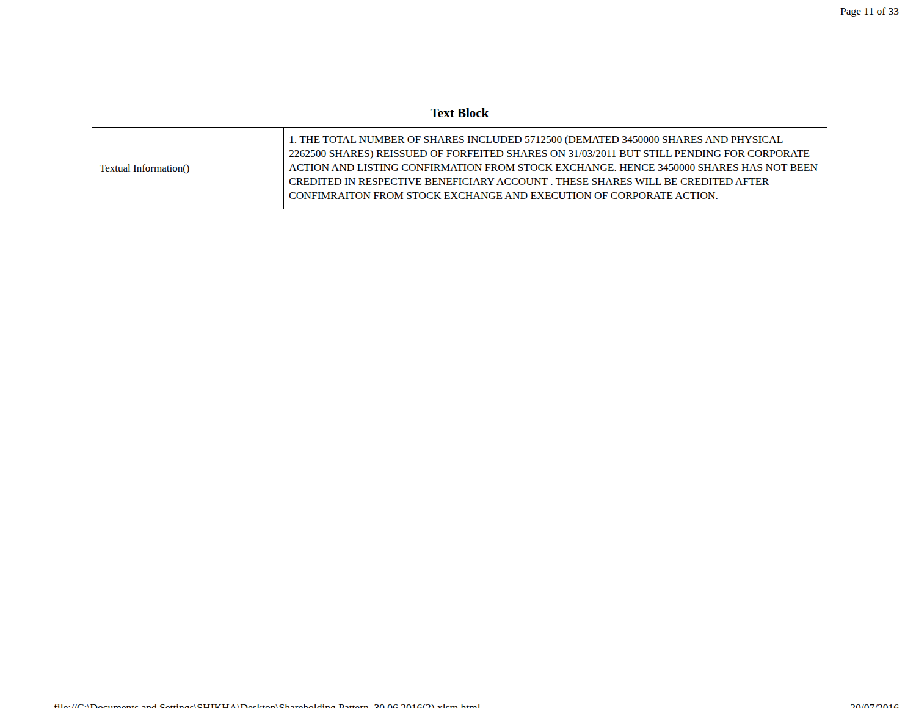Page 11 of 33
| Text Block |
| --- |
| Textual Information() | 1. THE TOTAL NUMBER OF SHARES INCLUDED 5712500 (DEMATED 3450000 SHARES AND PHYSICAL 2262500 SHARES) REISSUED OF FORFEITED SHARES ON 31/03/2011 BUT STILL PENDING FOR CORPORATE ACTION AND LISTING CONFIRMATION FROM STOCK EXCHANGE. HENCE 3450000 SHARES HAS NOT BEEN CREDITED IN RESPECTIVE BENEFICIARY ACCOUNT . THESE SHARES WILL BE CREDITED AFTER CONFIMRAITON FROM STOCK EXCHANGE AND EXECUTION OF CORPORATE ACTION. |
file://C:\Documents and Settings\SHIKHA\Desktop\Shareholding Pattern_30.06.2016(2).xlsm.html 20/07/2016